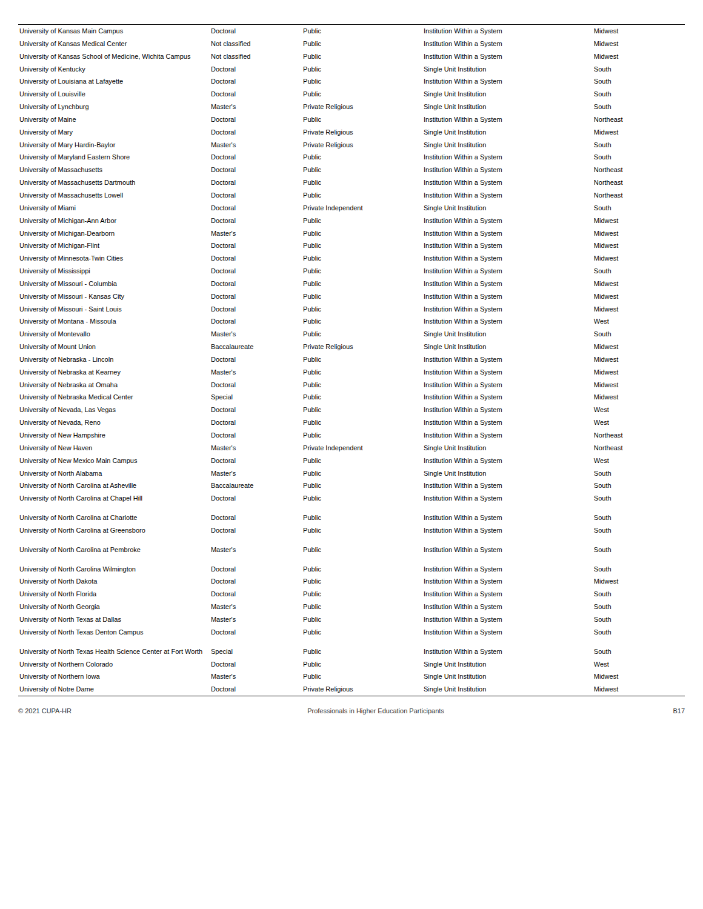| University of Kansas Main Campus | Doctoral | Public | Institution Within a System | Midwest |
| University of Kansas Medical Center | Not classified | Public | Institution Within a System | Midwest |
| University of Kansas School of Medicine, Wichita Campus | Not classified | Public | Institution Within a System | Midwest |
| University of Kentucky | Doctoral | Public | Single Unit Institution | South |
| University of Louisiana at Lafayette | Doctoral | Public | Institution Within a System | South |
| University of Louisville | Doctoral | Public | Single Unit Institution | South |
| University of Lynchburg | Master's | Private Religious | Single Unit Institution | South |
| University of Maine | Doctoral | Public | Institution Within a System | Northeast |
| University of Mary | Doctoral | Private Religious | Single Unit Institution | Midwest |
| University of Mary Hardin-Baylor | Master's | Private Religious | Single Unit Institution | South |
| University of Maryland Eastern Shore | Doctoral | Public | Institution Within a System | South |
| University of Massachusetts | Doctoral | Public | Institution Within a System | Northeast |
| University of Massachusetts Dartmouth | Doctoral | Public | Institution Within a System | Northeast |
| University of Massachusetts Lowell | Doctoral | Public | Institution Within a System | Northeast |
| University of Miami | Doctoral | Private Independent | Single Unit Institution | South |
| University of Michigan-Ann Arbor | Doctoral | Public | Institution Within a System | Midwest |
| University of Michigan-Dearborn | Master's | Public | Institution Within a System | Midwest |
| University of Michigan-Flint | Doctoral | Public | Institution Within a System | Midwest |
| University of Minnesota-Twin Cities | Doctoral | Public | Institution Within a System | Midwest |
| University of Mississippi | Doctoral | Public | Institution Within a System | South |
| University of Missouri - Columbia | Doctoral | Public | Institution Within a System | Midwest |
| University of Missouri - Kansas City | Doctoral | Public | Institution Within a System | Midwest |
| University of Missouri - Saint Louis | Doctoral | Public | Institution Within a System | Midwest |
| University of Montana - Missoula | Doctoral | Public | Institution Within a System | West |
| University of Montevallo | Master's | Public | Single Unit Institution | South |
| University of Mount Union | Baccalaureate | Private Religious | Single Unit Institution | Midwest |
| University of Nebraska - Lincoln | Doctoral | Public | Institution Within a System | Midwest |
| University of Nebraska at Kearney | Master's | Public | Institution Within a System | Midwest |
| University of Nebraska at Omaha | Doctoral | Public | Institution Within a System | Midwest |
| University of Nebraska Medical Center | Special | Public | Institution Within a System | Midwest |
| University of Nevada, Las Vegas | Doctoral | Public | Institution Within a System | West |
| University of Nevada, Reno | Doctoral | Public | Institution Within a System | West |
| University of New Hampshire | Doctoral | Public | Institution Within a System | Northeast |
| University of New Haven | Master's | Private Independent | Single Unit Institution | Northeast |
| University of New Mexico Main Campus | Doctoral | Public | Institution Within a System | West |
| University of North Alabama | Master's | Public | Single Unit Institution | South |
| University of North Carolina at Asheville | Baccalaureate | Public | Institution Within a System | South |
| University of North Carolina at Chapel Hill | Doctoral | Public | Institution Within a System | South |
| University of North Carolina at Charlotte | Doctoral | Public | Institution Within a System | South |
| University of North Carolina at Greensboro | Doctoral | Public | Institution Within a System | South |
| University of North Carolina at Pembroke | Master's | Public | Institution Within a System | South |
| University of North Carolina Wilmington | Doctoral | Public | Institution Within a System | South |
| University of North Dakota | Doctoral | Public | Institution Within a System | Midwest |
| University of North Florida | Doctoral | Public | Institution Within a System | South |
| University of North Georgia | Master's | Public | Institution Within a System | South |
| University of North Texas at Dallas | Master's | Public | Institution Within a System | South |
| University of North Texas Denton Campus | Doctoral | Public | Institution Within a System | South |
| University of North Texas Health Science Center at Fort Worth | Special | Public | Institution Within a System | South |
| University of Northern Colorado | Doctoral | Public | Single Unit Institution | West |
| University of Northern Iowa | Master's | Public | Single Unit Institution | Midwest |
| University of Notre Dame | Doctoral | Private Religious | Single Unit Institution | Midwest |
© 2021 CUPA-HR
Professionals in Higher Education Participants
B17